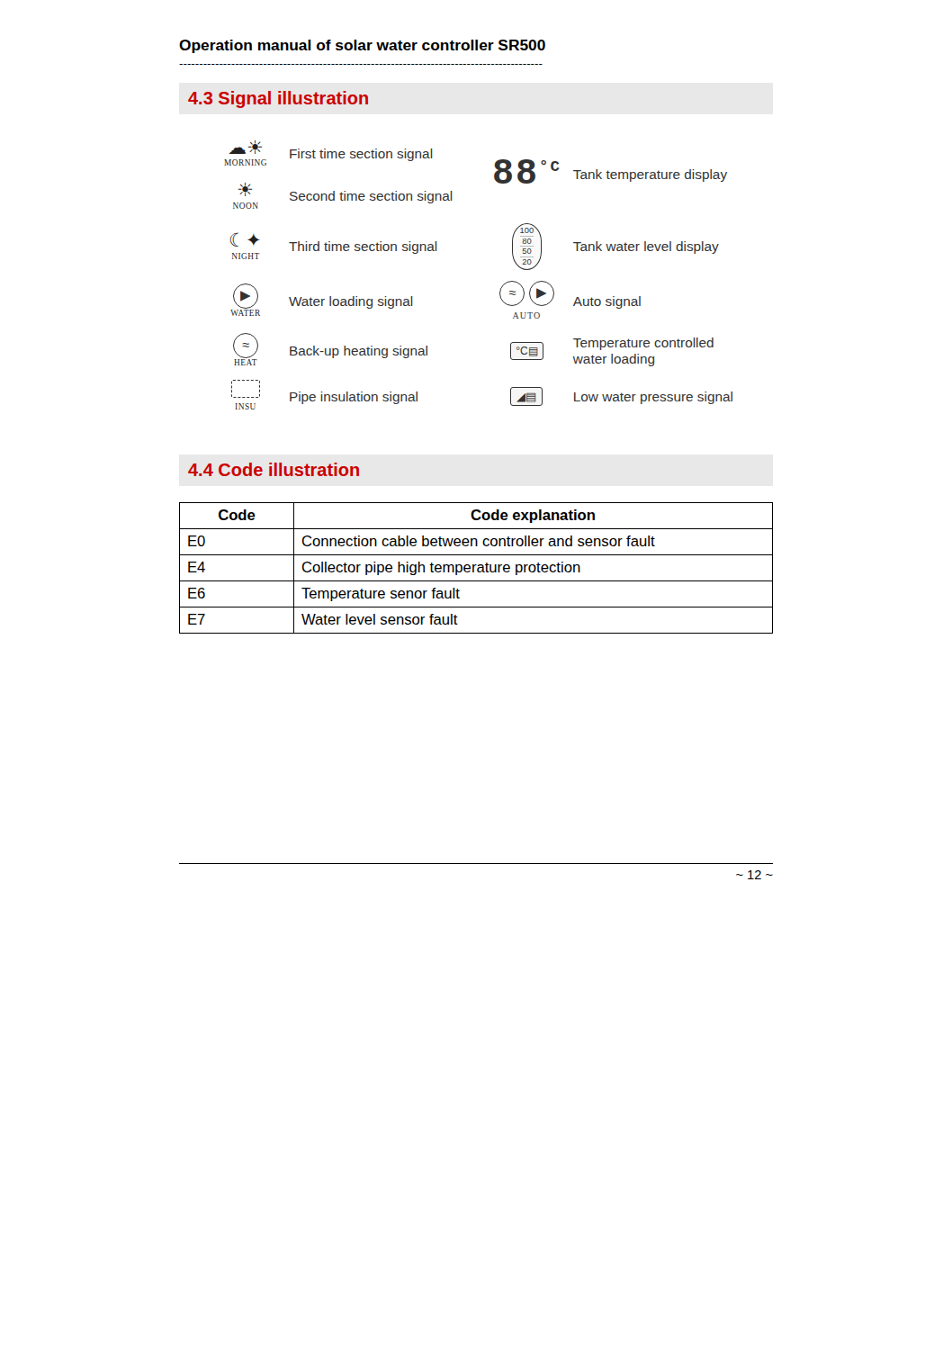Operation manual of solar water controller SR500
-------------------------------------------------------------------------------------------
4.3 Signal illustration
| ☁☀ MORNING | First time section signal | 88 °C | Tank temperature display |
| ☀ NOON | Second time section signal |
| ☾✦ NIGHT | Third time section signal | 100 80 50 20 | Tank water level display |
| ▶ WATER | Water loading signal | ≈ ▶ AUTO | Auto signal |
| ≈ HEAT | Back-up heating signal | °C▤ | Temperature controlled water loading |
| INSU | Pipe insulation signal | ◢▤ | Low water pressure signal |
4.4 Code illustration
| Code | Code explanation |
| --- | --- |
| E0 | Connection cable between controller and sensor fault |
| E4 | Collector pipe high temperature protection |
| E6 | Temperature senor fault |
| E7 | Water level sensor fault |
~ 12 ~